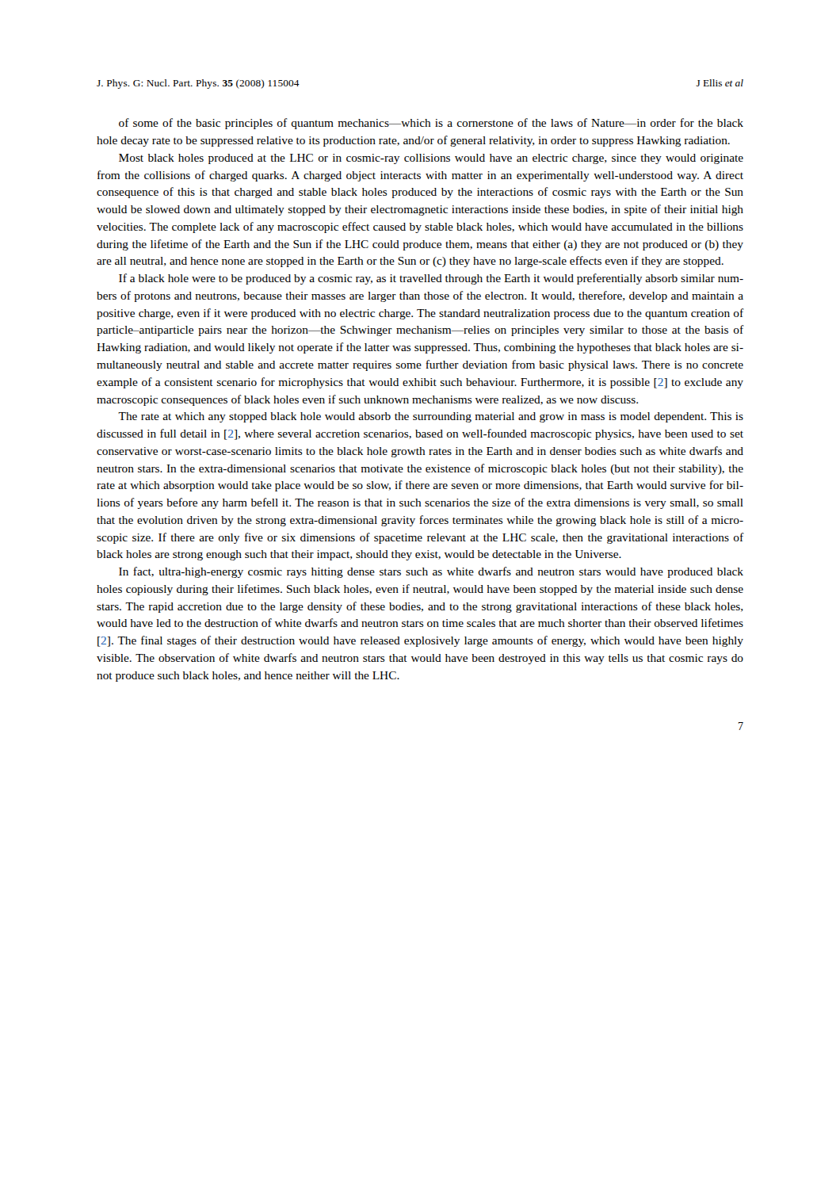J. Phys. G: Nucl. Part. Phys. 35 (2008) 115004 J Ellis et al
of some of the basic principles of quantum mechanics—which is a cornerstone of the laws of Nature—in order for the black hole decay rate to be suppressed relative to its production rate, and/or of general relativity, in order to suppress Hawking radiation.
Most black holes produced at the LHC or in cosmic-ray collisions would have an electric charge, since they would originate from the collisions of charged quarks. A charged object interacts with matter in an experimentally well-understood way. A direct consequence of this is that charged and stable black holes produced by the interactions of cosmic rays with the Earth or the Sun would be slowed down and ultimately stopped by their electromagnetic interactions inside these bodies, in spite of their initial high velocities. The complete lack of any macroscopic effect caused by stable black holes, which would have accumulated in the billions during the lifetime of the Earth and the Sun if the LHC could produce them, means that either (a) they are not produced or (b) they are all neutral, and hence none are stopped in the Earth or the Sun or (c) they have no large-scale effects even if they are stopped.
If a black hole were to be produced by a cosmic ray, as it travelled through the Earth it would preferentially absorb similar numbers of protons and neutrons, because their masses are larger than those of the electron. It would, therefore, develop and maintain a positive charge, even if it were produced with no electric charge. The standard neutralization process due to the quantum creation of particle–antiparticle pairs near the horizon—the Schwinger mechanism—relies on principles very similar to those at the basis of Hawking radiation, and would likely not operate if the latter was suppressed. Thus, combining the hypotheses that black holes are simultaneously neutral and stable and accrete matter requires some further deviation from basic physical laws. There is no concrete example of a consistent scenario for microphysics that would exhibit such behaviour. Furthermore, it is possible [2] to exclude any macroscopic consequences of black holes even if such unknown mechanisms were realized, as we now discuss.
The rate at which any stopped black hole would absorb the surrounding material and grow in mass is model dependent. This is discussed in full detail in [2], where several accretion scenarios, based on well-founded macroscopic physics, have been used to set conservative or worst-case-scenario limits to the black hole growth rates in the Earth and in denser bodies such as white dwarfs and neutron stars. In the extra-dimensional scenarios that motivate the existence of microscopic black holes (but not their stability), the rate at which absorption would take place would be so slow, if there are seven or more dimensions, that Earth would survive for billions of years before any harm befell it. The reason is that in such scenarios the size of the extra dimensions is very small, so small that the evolution driven by the strong extra-dimensional gravity forces terminates while the growing black hole is still of a microscopic size. If there are only five or six dimensions of spacetime relevant at the LHC scale, then the gravitational interactions of black holes are strong enough such that their impact, should they exist, would be detectable in the Universe.
In fact, ultra-high-energy cosmic rays hitting dense stars such as white dwarfs and neutron stars would have produced black holes copiously during their lifetimes. Such black holes, even if neutral, would have been stopped by the material inside such dense stars. The rapid accretion due to the large density of these bodies, and to the strong gravitational interactions of these black holes, would have led to the destruction of white dwarfs and neutron stars on time scales that are much shorter than their observed lifetimes [2]. The final stages of their destruction would have released explosively large amounts of energy, which would have been highly visible. The observation of white dwarfs and neutron stars that would have been destroyed in this way tells us that cosmic rays do not produce such black holes, and hence neither will the LHC.
7